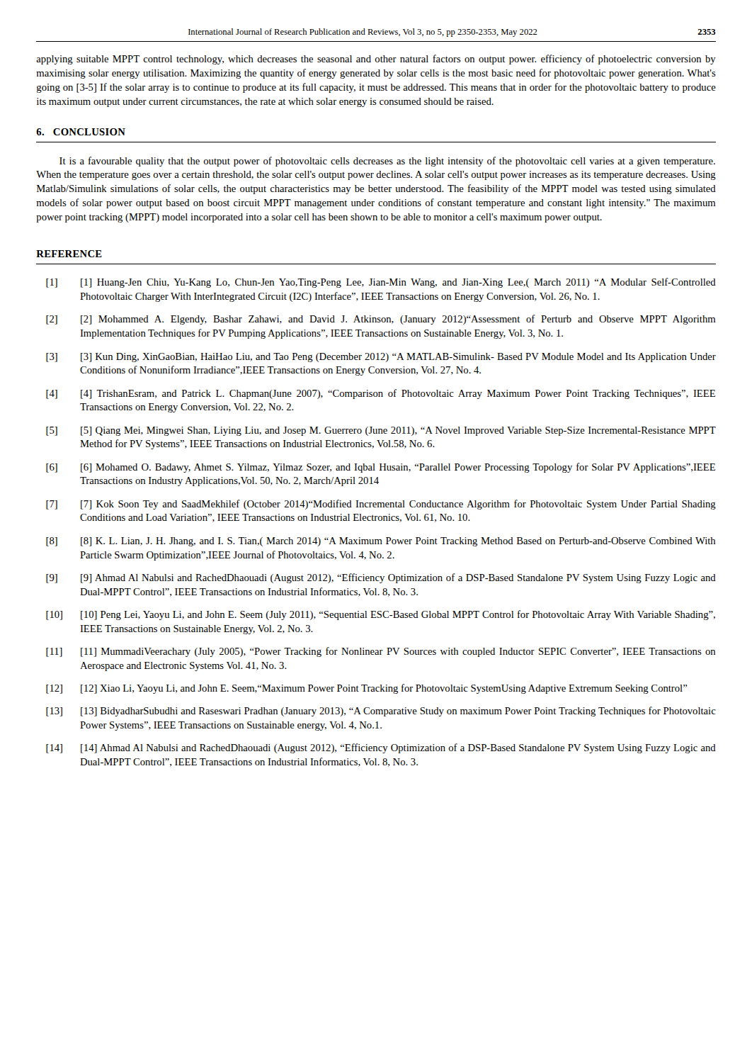International Journal of Research Publication and Reviews, Vol 3, no 5, pp 2350-2353, May 2022
2353
applying suitable MPPT control technology, which decreases the seasonal and other natural factors on output power. efficiency of photoelectric conversion by maximising solar energy utilisation. Maximizing the quantity of energy generated by solar cells is the most basic need for photovoltaic power generation. What's going on [3-5] If the solar array is to continue to produce at its full capacity, it must be addressed. This means that in order for the photovoltaic battery to produce its maximum output under current circumstances, the rate at which solar energy is consumed should be raised.
6. CONCLUSION
It is a favourable quality that the output power of photovoltaic cells decreases as the light intensity of the photovoltaic cell varies at a given temperature. When the temperature goes over a certain threshold, the solar cell's output power declines. A solar cell's output power increases as its temperature decreases. Using Matlab/Simulink simulations of solar cells, the output characteristics may be better understood. The feasibility of the MPPT model was tested using simulated models of solar power output based on boost circuit MPPT management under conditions of constant temperature and constant light intensity." The maximum power point tracking (MPPT) model incorporated into a solar cell has been shown to be able to monitor a cell's maximum power output.
REFERENCE
[1][1] Huang-Jen Chiu, Yu-Kang Lo, Chun-Jen Yao,Ting-Peng Lee, Jian-Min Wang, and Jian-Xing Lee,( March 2011) “A Modular Self-Controlled Photovoltaic Charger With InterIntegrated Circuit (I2C) Interface”, IEEE Transactions on Energy Conversion, Vol. 26, No. 1.
[2][2] Mohammed A. Elgendy, Bashar Zahawi, and David J. Atkinson, (January 2012)“Assessment of Perturb and Observe MPPT Algorithm Implementation Techniques for PV Pumping Applications”, IEEE Transactions on Sustainable Energy, Vol. 3, No. 1.
[3][3] Kun Ding, XinGaoBian, HaiHao Liu, and Tao Peng (December 2012) “A MATLAB-Simulink- Based PV Module Model and Its Application Under Conditions of Nonuniform Irradiance”,IEEE Transactions on Energy Conversion, Vol. 27, No. 4.
[4][4] TrishanEsram, and Patrick L. Chapman(June 2007), “Comparison of Photovoltaic Array Maximum Power Point Tracking Techniques”, IEEE Transactions on Energy Conversion, Vol. 22, No. 2.
[5][5] Qiang Mei, Mingwei Shan, Liying Liu, and Josep M. Guerrero (June 2011), “A Novel Improved Variable Step-Size Incremental-Resistance MPPT Method for PV Systems”, IEEE Transactions on Industrial Electronics, Vol.58, No. 6.
[6][6] Mohamed O. Badawy, Ahmet S. Yilmaz, Yilmaz Sozer, and Iqbal Husain, “Parallel Power Processing Topology for Solar PV Applications”,IEEE Transactions on Industry Applications,Vol. 50, No. 2, March/April 2014
[7][7] Kok Soon Tey and SaadMekhilef (October 2014)“Modified Incremental Conductance Algorithm for Photovoltaic System Under Partial Shading Conditions and Load Variation”, IEEE Transactions on Industrial Electronics, Vol. 61, No. 10.
[8][8] K. L. Lian, J. H. Jhang, and I. S. Tian,( March 2014) “A Maximum Power Point Tracking Method Based on Perturb-and-Observe Combined With Particle Swarm Optimization”,IEEE Journal of Photovoltaics, Vol. 4, No. 2.
[9][9] Ahmad Al Nabulsi and RachedDhaouadi (August 2012), “Efficiency Optimization of a DSP-Based Standalone PV System Using Fuzzy Logic and Dual-MPPT Control”, IEEE Transactions on Industrial Informatics, Vol. 8, No. 3.
[10][10] Peng Lei, Yaoyu Li, and John E. Seem (July 2011), “Sequential ESC-Based Global MPPT Control for Photovoltaic Array With Variable Shading”, IEEE Transactions on Sustainable Energy, Vol. 2, No. 3.
[11][11] MummadiVeerachary (July 2005), “Power Tracking for Nonlinear PV Sources with coupled Inductor SEPIC Converter”, IEEE Transactions on Aerospace and Electronic Systems Vol. 41, No. 3.
[12][12] Xiao Li, Yaoyu Li, and John E. Seem,“Maximum Power Point Tracking for Photovoltaic SystemUsing Adaptive Extremum Seeking Control”
[13][13] BidyadharSubudhi and Raseswari Pradhan (January 2013), “A Comparative Study on maximum Power Point Tracking Techniques for Photovoltaic Power Systems”, IEEE Transactions on Sustainable energy, Vol. 4, No.1.
[14][14] Ahmad Al Nabulsi and RachedDhaouadi (August 2012), “Efficiency Optimization of a DSP-Based Standalone PV System Using Fuzzy Logic and Dual-MPPT Control”, IEEE Transactions on Industrial Informatics, Vol. 8, No. 3.